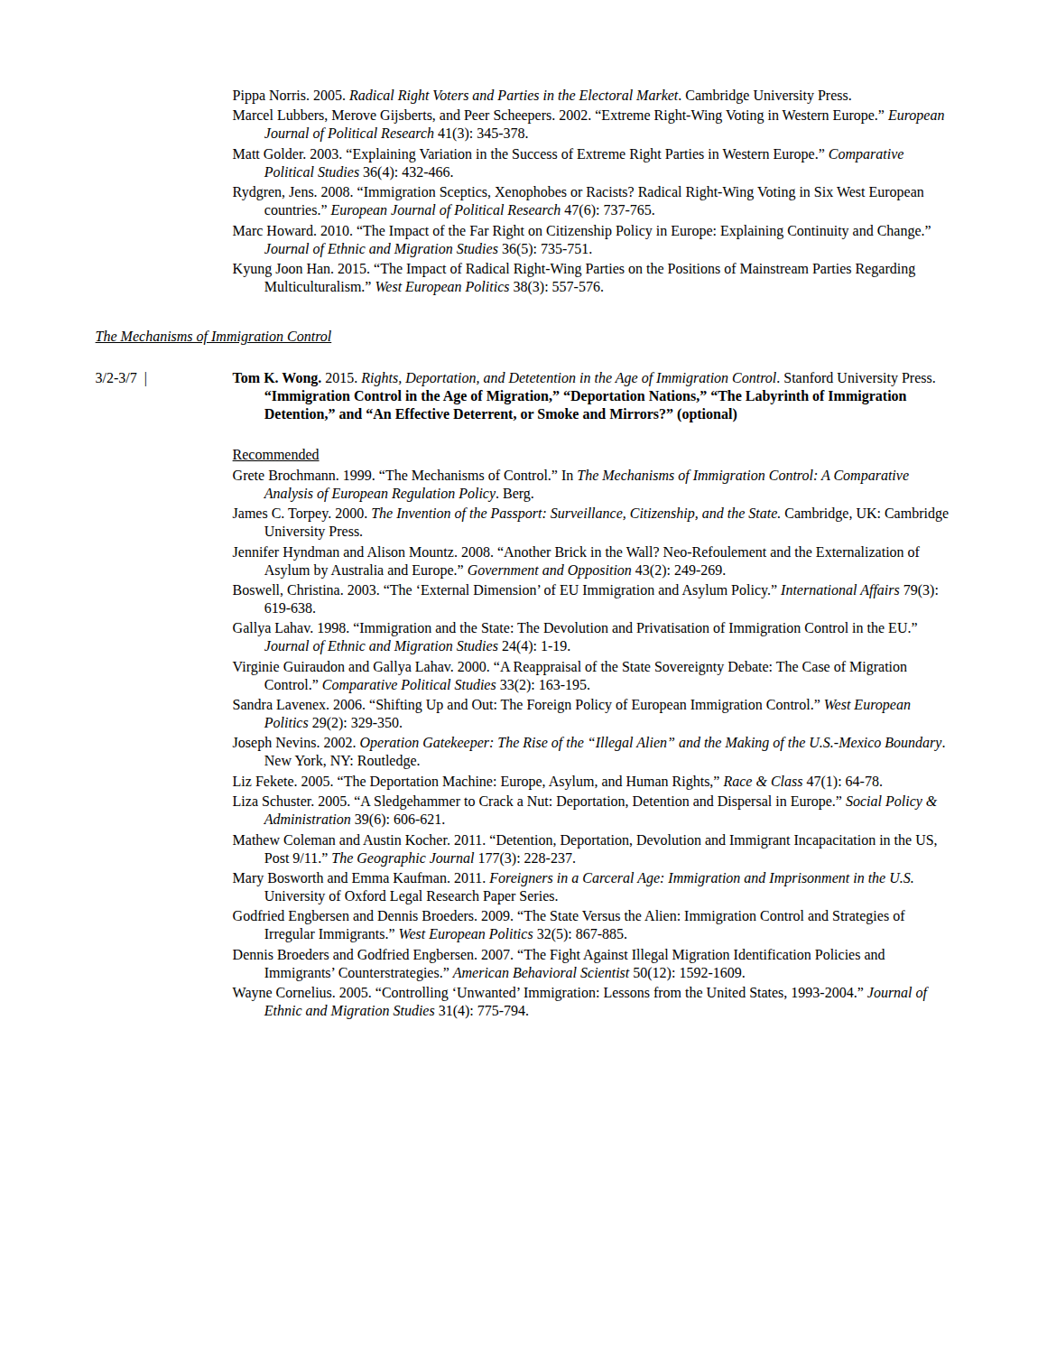Pippa Norris. 2005. Radical Right Voters and Parties in the Electoral Market. Cambridge University Press.
Marcel Lubbers, Merove Gijsberts, and Peer Scheepers. 2002. “Extreme Right-Wing Voting in Western Europe.” European Journal of Political Research 41(3): 345-378.
Matt Golder. 2003. “Explaining Variation in the Success of Extreme Right Parties in Western Europe.” Comparative Political Studies 36(4): 432-466.
Rydgren, Jens. 2008. “Immigration Sceptics, Xenophobes or Racists? Radical Right-Wing Voting in Six West European countries.” European Journal of Political Research 47(6): 737-765.
Marc Howard. 2010. “The Impact of the Far Right on Citizenship Policy in Europe: Explaining Continuity and Change.” Journal of Ethnic and Migration Studies 36(5): 735-751.
Kyung Joon Han. 2015. “The Impact of Radical Right-Wing Parties on the Positions of Mainstream Parties Regarding Multiculturalism.” West European Politics 38(3): 557-576.
The Mechanisms of Immigration Control
3/2-3/7 |
Tom K. Wong. 2015. Rights, Deportation, and Detetention in the Age of Immigration Control. Stanford University Press. “Immigration Control in the Age of Migration,” “Deportation Nations,” “The Labyrinth of Immigration Detention,” and “An Effective Deterrent, or Smoke and Mirrors?” (optional)
Recommended
Grete Brochmann. 1999. “The Mechanisms of Control.” In The Mechanisms of Immigration Control: A Comparative Analysis of European Regulation Policy. Berg.
James C. Torpey. 2000. The Invention of the Passport: Surveillance, Citizenship, and the State. Cambridge, UK: Cambridge University Press.
Jennifer Hyndman and Alison Mountz. 2008. “Another Brick in the Wall? Neo-Refoulement and the Externalization of Asylum by Australia and Europe.” Government and Opposition 43(2): 249-269.
Boswell, Christina. 2003. “The ‘External Dimension’ of EU Immigration and Asylum Policy.” International Affairs 79(3): 619-638.
Gallya Lahav. 1998. “Immigration and the State: The Devolution and Privatisation of Immigration Control in the EU.” Journal of Ethnic and Migration Studies 24(4): 1-19.
Virginie Guiraudon and Gallya Lahav. 2000. “A Reappraisal of the State Sovereignty Debate: The Case of Migration Control.” Comparative Political Studies 33(2): 163-195.
Sandra Lavenex. 2006. “Shifting Up and Out: The Foreign Policy of European Immigration Control.” West European Politics 29(2): 329-350.
Joseph Nevins. 2002. Operation Gatekeeper: The Rise of the “Illegal Alien” and the Making of the U.S.-Mexico Boundary. New York, NY: Routledge.
Liz Fekete. 2005. “The Deportation Machine: Europe, Asylum, and Human Rights,” Race & Class 47(1): 64-78.
Liza Schuster. 2005. “A Sledgehammer to Crack a Nut: Deportation, Detention and Dispersal in Europe.” Social Policy & Administration 39(6): 606-621.
Mathew Coleman and Austin Kocher. 2011. “Detention, Deportation, Devolution and Immigrant Incapacitation in the US, Post 9/11.” The Geographic Journal 177(3): 228-237.
Mary Bosworth and Emma Kaufman. 2011. Foreigners in a Carceral Age: Immigration and Imprisonment in the U.S. University of Oxford Legal Research Paper Series.
Godfried Engbersen and Dennis Broeders. 2009. “The State Versus the Alien: Immigration Control and Strategies of Irregular Immigrants.” West European Politics 32(5): 867-885.
Dennis Broeders and Godfried Engbersen. 2007. “The Fight Against Illegal Migration Identification Policies and Immigrants’ Counterstrategies.” American Behavioral Scientist 50(12): 1592-1609.
Wayne Cornelius. 2005. “Controlling ‘Unwanted’ Immigration: Lessons from the United States, 1993-2004.” Journal of Ethnic and Migration Studies 31(4): 775-794.